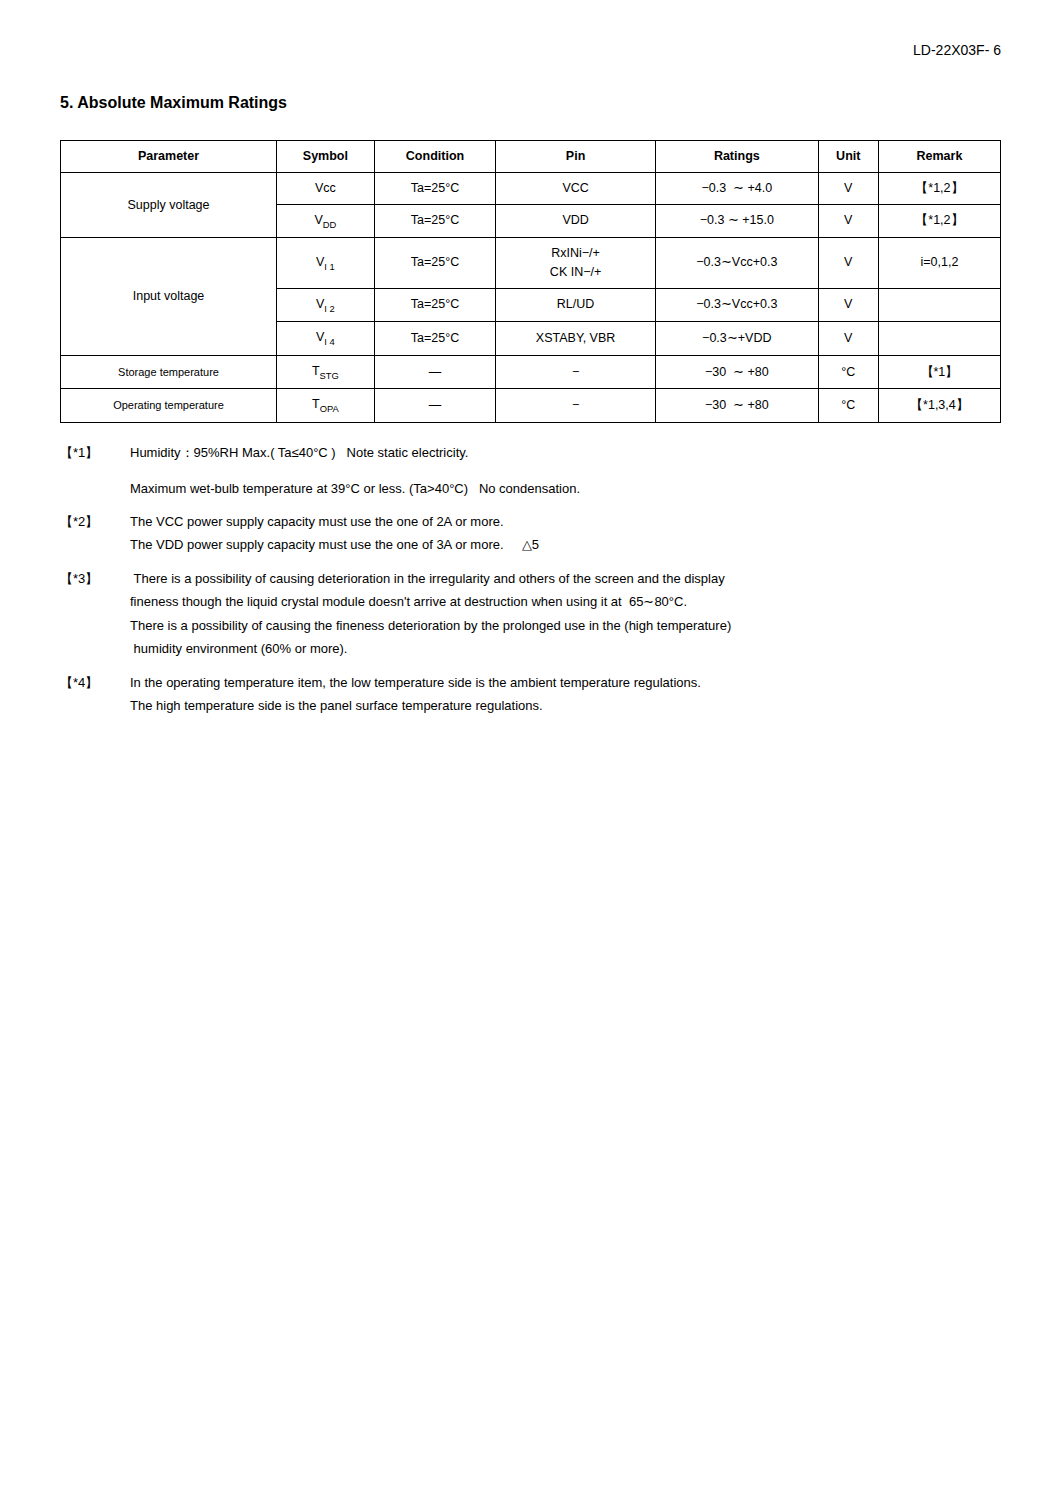LD-22X03F- 6
5. Absolute Maximum Ratings
| Parameter | Symbol | Condition | Pin | Ratings | Unit | Remark |
| --- | --- | --- | --- | --- | --- | --- |
| Supply voltage | Vcc | Ta=25°C | VCC | −0.3 ∼ +4.0 | V | 【*1,2】 |
| V DD | Ta=25°C | VDD | −0.3 ∼ +15.0 | V | 【*1,2】 |
| Input voltage | V I 1 | Ta=25°C | RxINi−/+ CK IN−/+ | −0.3∼Vcc+0.3 | V | i=0,1,2 |
| V I 2 | Ta=25°C | RL/UD | −0.3∼Vcc+0.3 | V | |
| V I 4 | Ta=25°C | XSTABY, VBR | −0.3∼+VDD | V | |
| Storage temperature | T STG | — | − | −30 ∼ +80 | °C | 【*1】 |
| Operating temperature | T OPA | — | − | −30 ∼ +80 | °C | 【*1,3,4】 |
【*1】
Humidity：95%RH Max.( Ta≤40°C ) Note static electricity.
Maximum wet-bulb temperature at 39°C or less. (Ta>40°C) No condensation.
【*2】
The VCC power supply capacity must use the one of 2A or more.
The VDD power supply capacity must use the one of 3A or more. △5
【*3】
There is a possibility of causing deterioration in the irregularity and others of the screen and the display
fineness though the liquid crystal module doesn't arrive at destruction when using it at 65∼80°C.
There is a possibility of causing the fineness deterioration by the prolonged use in the (high temperature)
humidity environment (60% or more).
【*4】
In the operating temperature item, the low temperature side is the ambient temperature regulations.
The high temperature side is the panel surface temperature regulations.